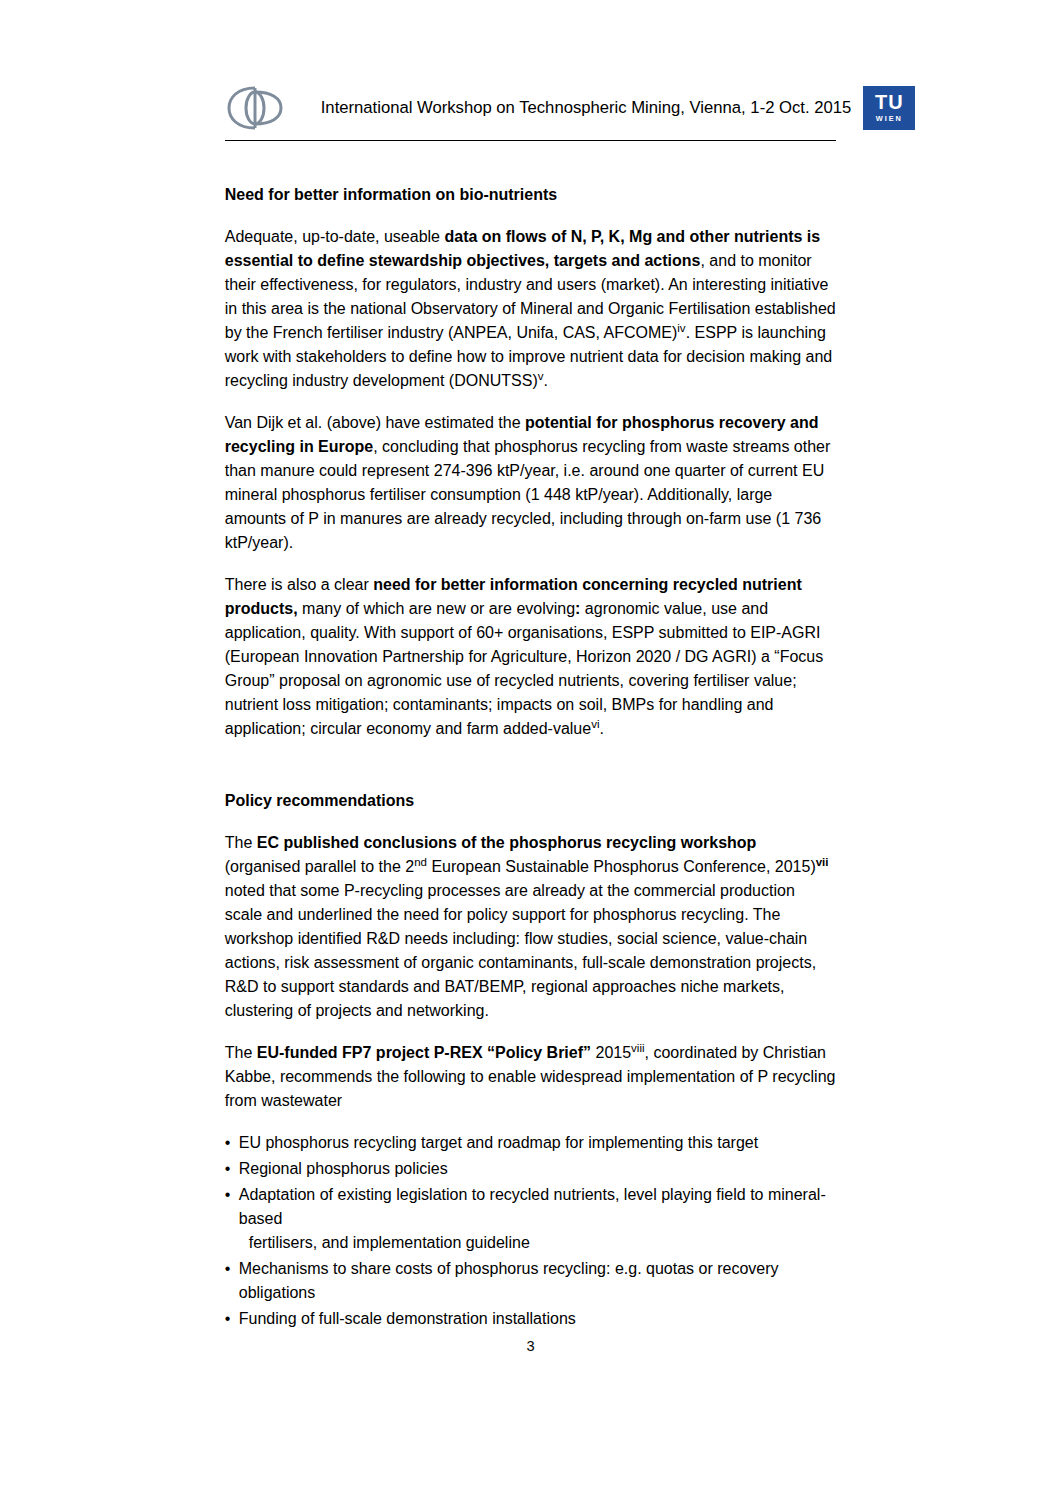International Workshop on Technospheric Mining, Vienna, 1-2 Oct. 2015
TU WIEN
Need for better information on bio-nutrients
Adequate, up-to-date, useable data on flows of N, P, K, Mg and other nutrients is essential to define stewardship objectives, targets and actions, and to monitor their effectiveness, for regulators, industry and users (market). An interesting initiative in this area is the national Observatory of Mineral and Organic Fertilisation established by the French fertiliser industry (ANPEA, Unifa, CAS, AFCOME)iv. ESPP is launching work with stakeholders to define how to improve nutrient data for decision making and recycling industry development (DONUTSS)v.
Van Dijk et al. (above) have estimated the potential for phosphorus recovery and recycling in Europe, concluding that phosphorus recycling from waste streams other than manure could represent 274-396 ktP/year, i.e. around one quarter of current EU mineral phosphorus fertiliser consumption (1 448 ktP/year). Additionally, large amounts of P in manures are already recycled, including through on-farm use (1 736 ktP/year).
There is also a clear need for better information concerning recycled nutrient products, many of which are new or are evolving: agronomic value, use and application, quality. With support of 60+ organisations, ESPP submitted to EIP-AGRI (European Innovation Partnership for Agriculture, Horizon 2020 / DG AGRI) a “Focus Group” proposal on agronomic use of recycled nutrients, covering fertiliser value; nutrient loss mitigation; contaminants; impacts on soil, BMPs for handling and application; circular economy and farm added-valuevi.
Policy recommendations
The EC published conclusions of the phosphorus recycling workshop (organised parallel to the 2nd European Sustainable Phosphorus Conference, 2015)vii noted that some P-recycling processes are already at the commercial production scale and underlined the need for policy support for phosphorus recycling. The workshop identified R&D needs including: flow studies, social science, value-chain actions, risk assessment of organic contaminants, full-scale demonstration projects, R&D to support standards and BAT/BEMP, regional approaches niche markets, clustering of projects and networking.
The EU-funded FP7 project P-REX “Policy Brief” 2015viii, coordinated by Christian Kabbe, recommends the following to enable widespread implementation of P recycling from wastewater
EU phosphorus recycling target and roadmap for implementing this target
Regional phosphorus policies
Adaptation of existing legislation to recycled nutrients, level playing field to mineral-basedfertilisers, and implementation guideline
Mechanisms to share costs of phosphorus recycling: e.g. quotas or recovery obligations
Funding of full-scale demonstration installations
3